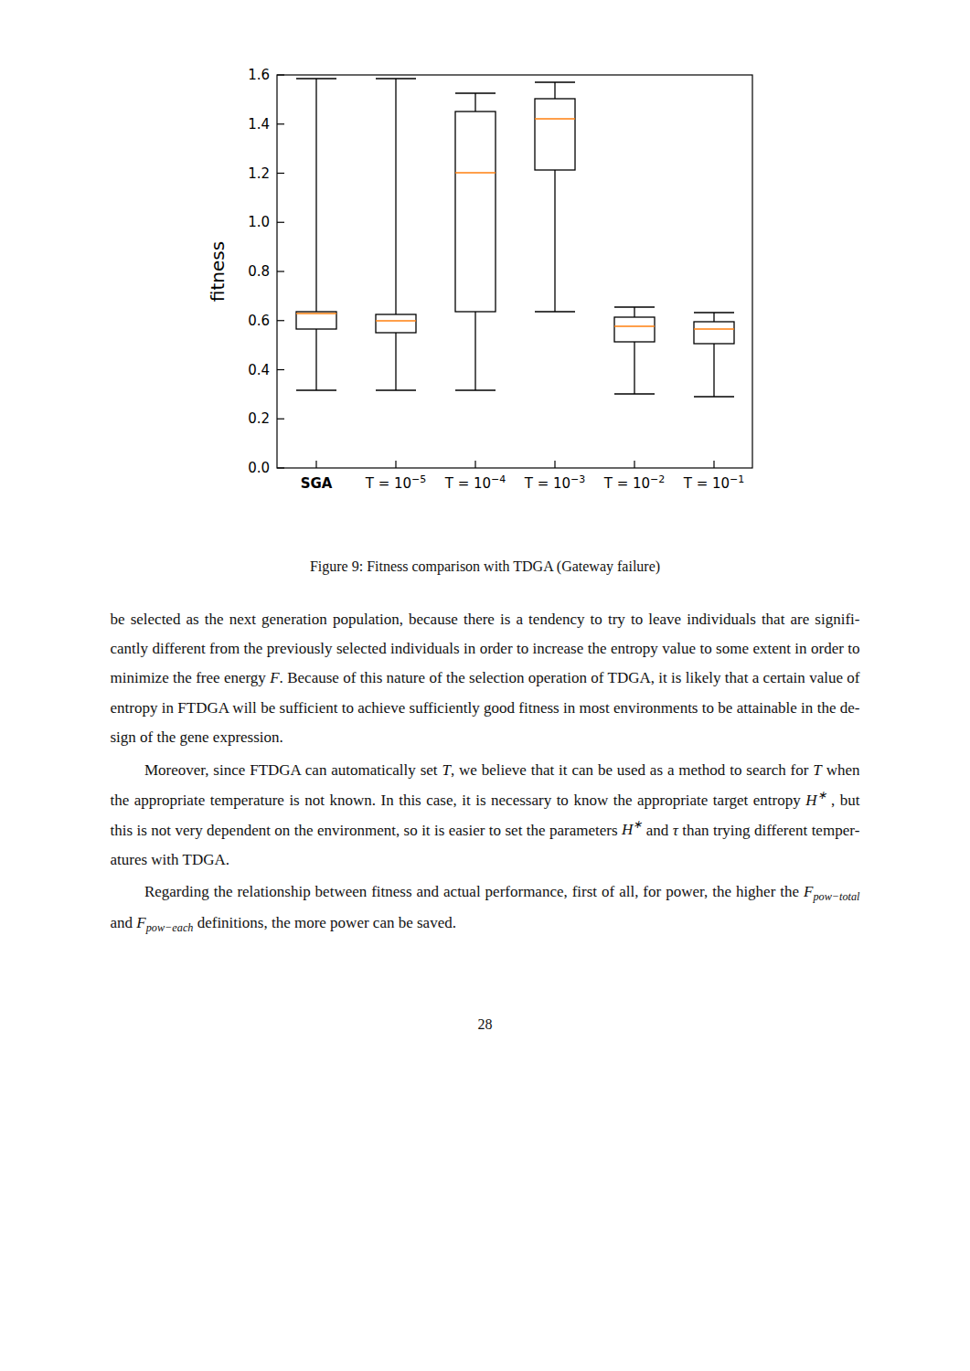0.0 0.2 0.4 0.6 0.8 1.0 1.2 1.4 1.6 fitness SGA T = 10−5 T = 10−4 T = 10−3 T = 10−2 T = 10−1
Figure 9: Fitness comparison with TDGA (Gateway failure)
be selected as the next generation population, because there is a tendency to try to leave individuals that are significantly different from the previously selected individuals in order to increase the entropy value to some extent in order to minimize the free energy F. Because of this nature of the selection operation of TDGA, it is likely that a certain value of entropy in FTDGA will be sufficient to achieve sufficiently good fitness in most environments to be attainable in the design of the gene expression.
Moreover, since FTDGA can automatically set T, we believe that it can be used as a method to search for T when the appropriate temperature is not known. In this case, it is necessary to know the appropriate target entropy H∗ , but this is not very dependent on the environment, so it is easier to set the parameters H∗ and τ than trying different temperatures with TDGA.
Regarding the relationship between fitness and actual performance, first of all, for power, the higher the Fpow−total and Fpow−each definitions, the more power can be saved.
28